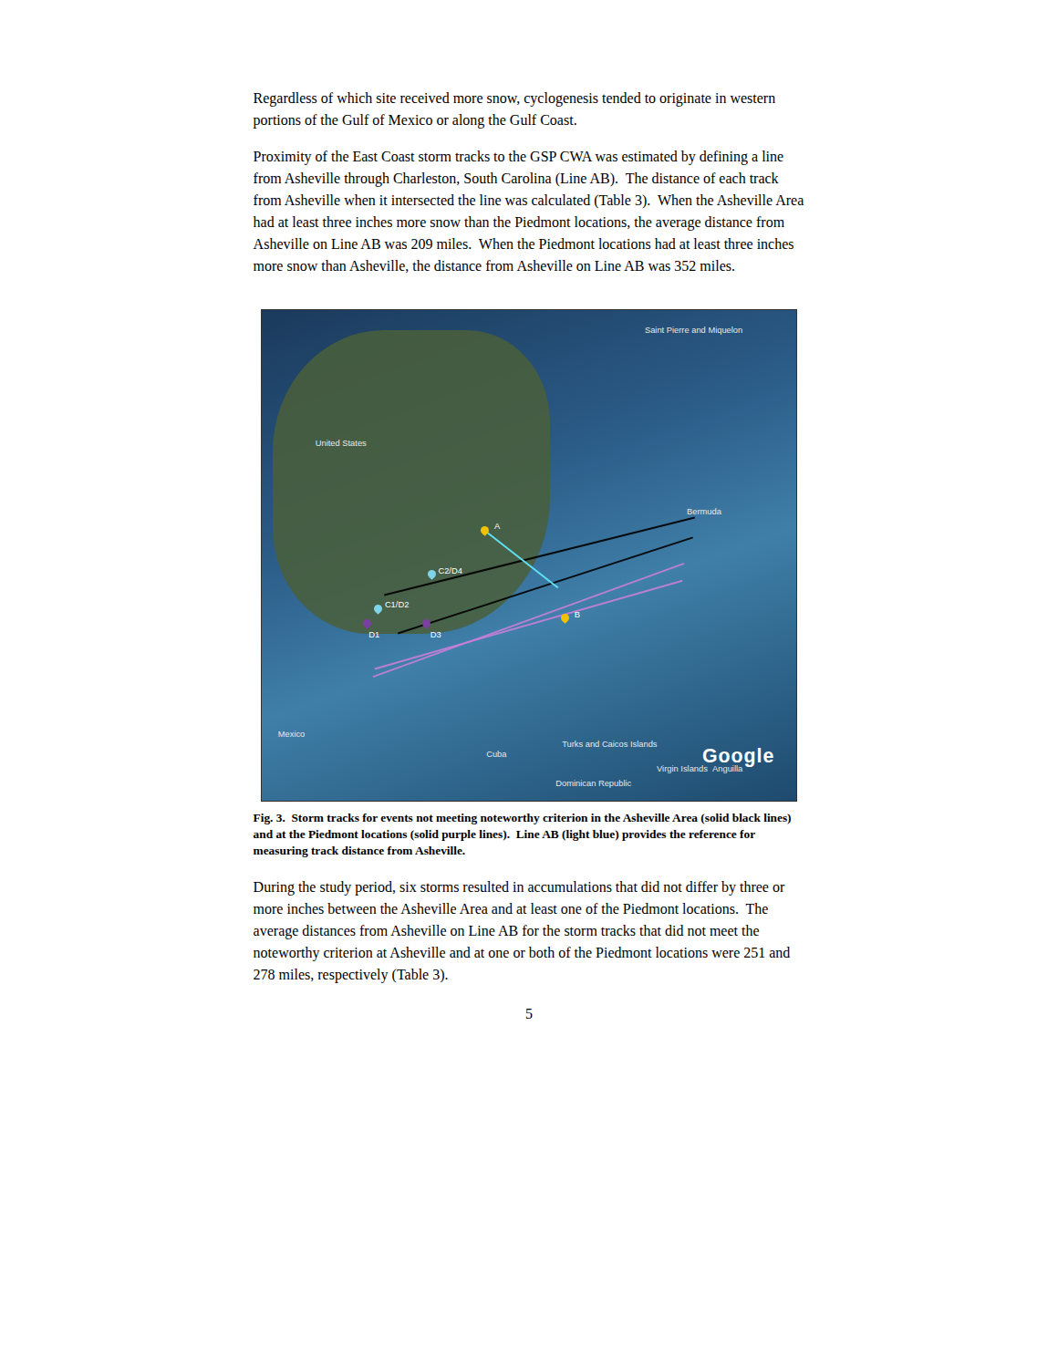Regardless of which site received more snow, cyclogenesis tended to originate in western portions of the Gulf of Mexico or along the Gulf Coast.
Proximity of the East Coast storm tracks to the GSP CWA was estimated by defining a line from Asheville through Charleston, South Carolina (Line AB). The distance of each track from Asheville when it intersected the line was calculated (Table 3). When the Asheville Area had at least three inches more snow than the Piedmont locations, the average distance from Asheville on Line AB was 209 miles. When the Piedmont locations had at least three inches more snow than Asheville, the distance from Asheville on Line AB was 352 miles.
A B C2/D4 C1/D2 D1 D3 United States Bermuda Mexico Cuba Turks and Caicos Islands Saint Pierre and Miquelon Virgin Islands Anguilla Dominican Republic Google
Fig. 3. Storm tracks for events not meeting noteworthy criterion in the Asheville Area (solid black lines) and at the Piedmont locations (solid purple lines). Line AB (light blue) provides the reference for measuring track distance from Asheville.
During the study period, six storms resulted in accumulations that did not differ by three or more inches between the Asheville Area and at least one of the Piedmont locations. The average distances from Asheville on Line AB for the storm tracks that did not meet the noteworthy criterion at Asheville and at one or both of the Piedmont locations were 251 and 278 miles, respectively (Table 3).
5